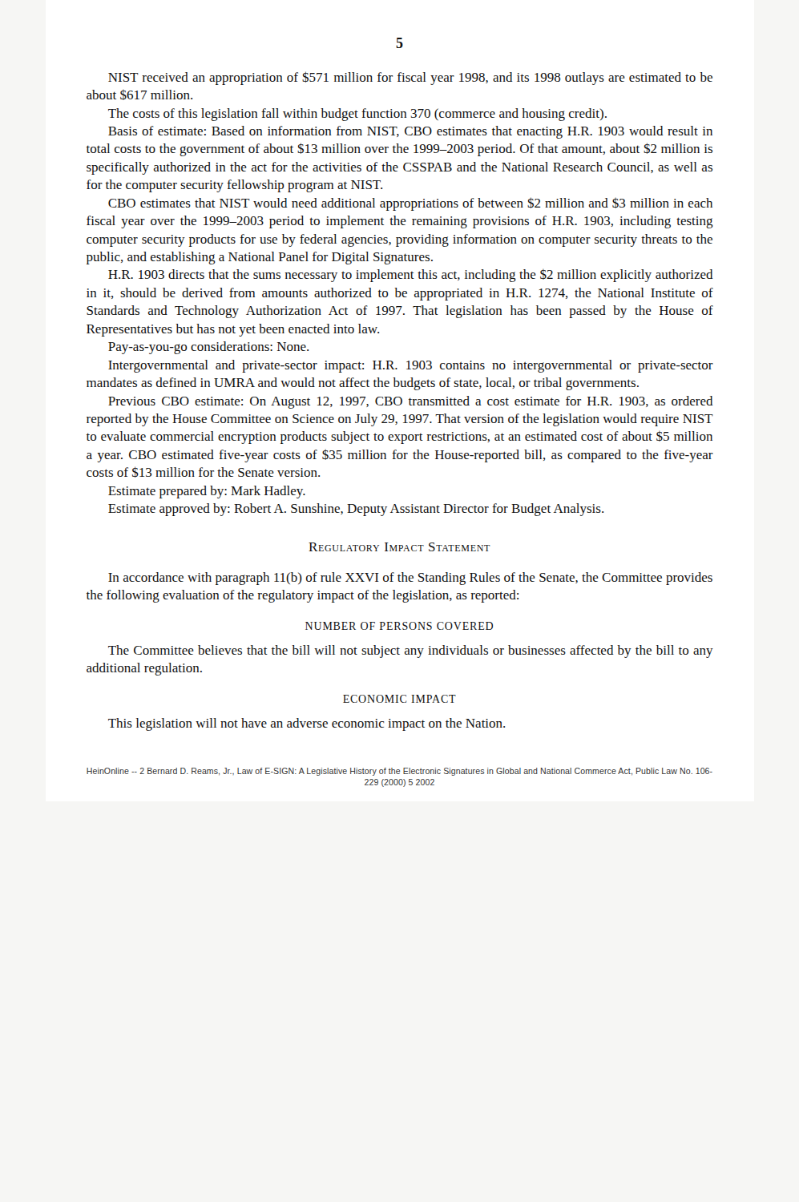5
NIST received an appropriation of $571 million for fiscal year 1998, and its 1998 outlays are estimated to be about $617 million.
The costs of this legislation fall within budget function 370 (commerce and housing credit).
Basis of estimate: Based on information from NIST, CBO estimates that enacting H.R. 1903 would result in total costs to the government of about $13 million over the 1999–2003 period. Of that amount, about $2 million is specifically authorized in the act for the activities of the CSSPAB and the National Research Council, as well as for the computer security fellowship program at NIST.
CBO estimates that NIST would need additional appropriations of between $2 million and $3 million in each fiscal year over the 1999–2003 period to implement the remaining provisions of H.R. 1903, including testing computer security products for use by federal agencies, providing information on computer security threats to the public, and establishing a National Panel for Digital Signatures.
H.R. 1903 directs that the sums necessary to implement this act, including the $2 million explicitly authorized in it, should be derived from amounts authorized to be appropriated in H.R. 1274, the National Institute of Standards and Technology Authorization Act of 1997. That legislation has been passed by the House of Representatives but has not yet been enacted into law.
Pay-as-you-go considerations: None.
Intergovernmental and private-sector impact: H.R. 1903 contains no intergovernmental or private-sector mandates as defined in UMRA and would not affect the budgets of state, local, or tribal governments.
Previous CBO estimate: On August 12, 1997, CBO transmitted a cost estimate for H.R. 1903, as ordered reported by the House Committee on Science on July 29, 1997. That version of the legislation would require NIST to evaluate commercial encryption products subject to export restrictions, at an estimated cost of about $5 million a year. CBO estimated five-year costs of $35 million for the House-reported bill, as compared to the five-year costs of $13 million for the Senate version.
Estimate prepared by: Mark Hadley.
Estimate approved by: Robert A. Sunshine, Deputy Assistant Director for Budget Analysis.
Regulatory Impact Statement
In accordance with paragraph 11(b) of rule XXVI of the Standing Rules of the Senate, the Committee provides the following evaluation of the regulatory impact of the legislation, as reported:
Number of Persons Covered
The Committee believes that the bill will not subject any individuals or businesses affected by the bill to any additional regulation.
Economic Impact
This legislation will not have an adverse economic impact on the Nation.
HeinOnline -- 2 Bernard D. Reams, Jr., Law of E-SIGN: A Legislative History of the Electronic Signatures in Global and National Commerce Act, Public Law No. 106-229 (2000) 5 2002